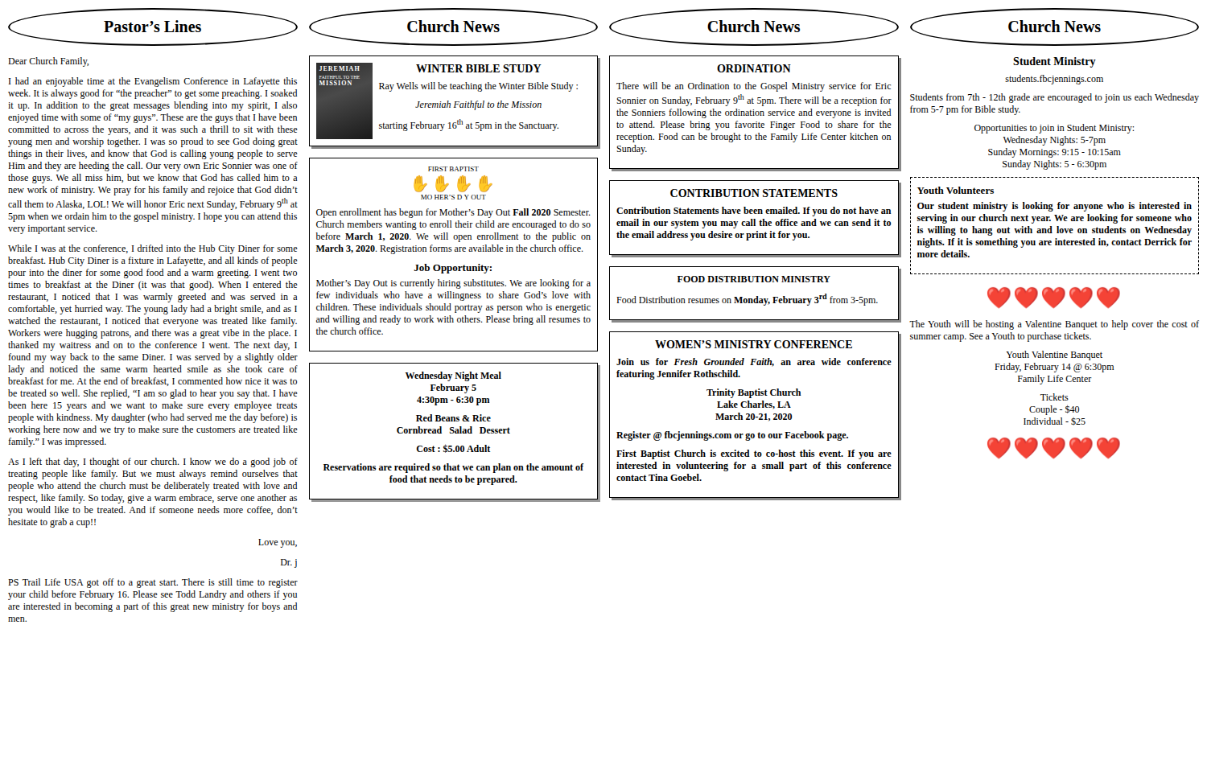Pastor’s Lines
Dear Church Family,
I had an enjoyable time at the Evangelism Conference in Lafayette this week. It is always good for “the preacher” to get some preaching. I soaked it up. In addition to the great messages blending into my spirit, I also enjoyed time with some of “my guys”. These are the guys that I have been committed to across the years, and it was such a thrill to sit with these young men and worship together. I was so proud to see God doing great things in their lives, and know that God is calling young people to serve Him and they are heeding the call. Our very own Eric Sonnier was one of those guys. We all miss him, but we know that God has called him to a new work of ministry. We pray for his family and rejoice that God didn’t call them to Alaska, LOL! We will honor Eric next Sunday, February 9th at 5pm when we ordain him to the gospel ministry. I hope you can attend this very important service.
While I was at the conference, I drifted into the Hub City Diner for some breakfast. Hub City Diner is a fixture in Lafayette, and all kinds of people pour into the diner for some good food and a warm greeting. I went two times to breakfast at the Diner (it was that good). When I entered the restaurant, I noticed that I was warmly greeted and was served in a comfortable, yet hurried way. The young lady had a bright smile, and as I watched the restaurant, I noticed that everyone was treated like family. Workers were hugging patrons, and there was a great vibe in the place. I thanked my waitress and on to the conference I went. The next day, I found my way back to the same Diner. I was served by a slightly older lady and noticed the same warm hearted smile as she took care of breakfast for me. At the end of breakfast, I commented how nice it was to be treated so well. She replied, “I am so glad to hear you say that. I have been here 15 years and we want to make sure every employee treats people with kindness. My daughter (who had served me the day before) is working here now and we try to make sure the customers are treated like family.” I was impressed.
As I left that day, I thought of our church. I know we do a good job of treating people like family. But we must always remind ourselves that people who attend the church must be deliberately treated with love and respect, like family. So today, give a warm embrace, serve one another as you would like to be treated. And if someone needs more coffee, don’t hesitate to grab a cup!!
Love you,
Dr. j
PS Trail Life USA got off to a great start. There is still time to register your child before February 16. Please see Todd Landry and others if you are interested in becoming a part of this great new ministry for boys and men.
Church News
JEREMIAH
FAITHFUL TO THE
MISSION
WINTER BIBLE STUDY
Ray Wells will be teaching the Winter Bible Study :
Jeremiah Faithful to the Mission
starting February 16th at 5pm in the Sanctuary.
FIRST BAPTIST
✋✋✋✋
MO HER’S D Y OUT
Open enrollment has begun for Mother’s Day Out Fall 2020 Semester. Church members wanting to enroll their child are encouraged to do so before March 1, 2020. We will open enrollment to the public on March 3, 2020. Registration forms are available in the church office.
Job Opportunity:
Mother’s Day Out is currently hiring substitutes. We are looking for a few individuals who have a willingness to share God’s love with children. These individuals should portray as person who is energetic and willing and ready to work with others. Please bring all resumes to the church office.
Wednesday Night Meal
February 5
4:30pm - 6:30 pm
Red Beans & Rice
Cornbread Salad Dessert
Cost : $5.00 Adult
Reservations are required so that we can plan on the amount of food that needs to be prepared.
Church News
ORDINATION
There will be an Ordination to the Gospel Ministry service for Eric Sonnier on Sunday, February 9th at 5pm. There will be a reception for the Sonniers following the ordination service and everyone is invited to attend. Please bring you favorite Finger Food to share for the reception. Food can be brought to the Family Life Center kitchen on Sunday.
CONTRIBUTION STATEMENTS
Contribution Statements have been emailed. If you do not have an email in our system you may call the office and we can send it to the email address you desire or print it for you.
FOOD DISTRIBUTION MINISTRY
Food Distribution resumes on Monday, February 3rd from 3-5pm.
WOMEN’S MINISTRY CONFERENCE
Join us for Fresh Grounded Faith, an area wide conference featuring Jennifer Rothschild.
Trinity Baptist Church
Lake Charles, LA
March 20-21, 2020
Register @ fbcjennings.com or go to our Facebook page.
First Baptist Church is excited to co-host this event. If you are interested in volunteering for a small part of this conference contact Tina Goebel.
Church News
Student Ministry
students.fbcjennings.com
Students from 7th - 12th grade are encouraged to join us each Wednesday from 5-7 pm for Bible study.
Opportunities to join in Student Ministry:
Wednesday Nights: 5-7pm
Sunday Mornings: 9:15 - 10:15am
Sunday Nights: 5 - 6:30pm
Youth Volunteers
Our student ministry is looking for anyone who is interested in serving in our church next year. We are looking for someone who is willing to hang out with and love on students on Wednesday nights. If it is something you are interested in, contact Derrick for more details.
❤️❤️❤️❤️❤️
The Youth will be hosting a Valentine Banquet to help cover the cost of summer camp. See a Youth to purchase tickets.
Youth Valentine Banquet
Friday, February 14 @ 6:30pm
Family Life Center
Tickets
Couple - $40
Individual - $25
❤️❤️❤️❤️❤️